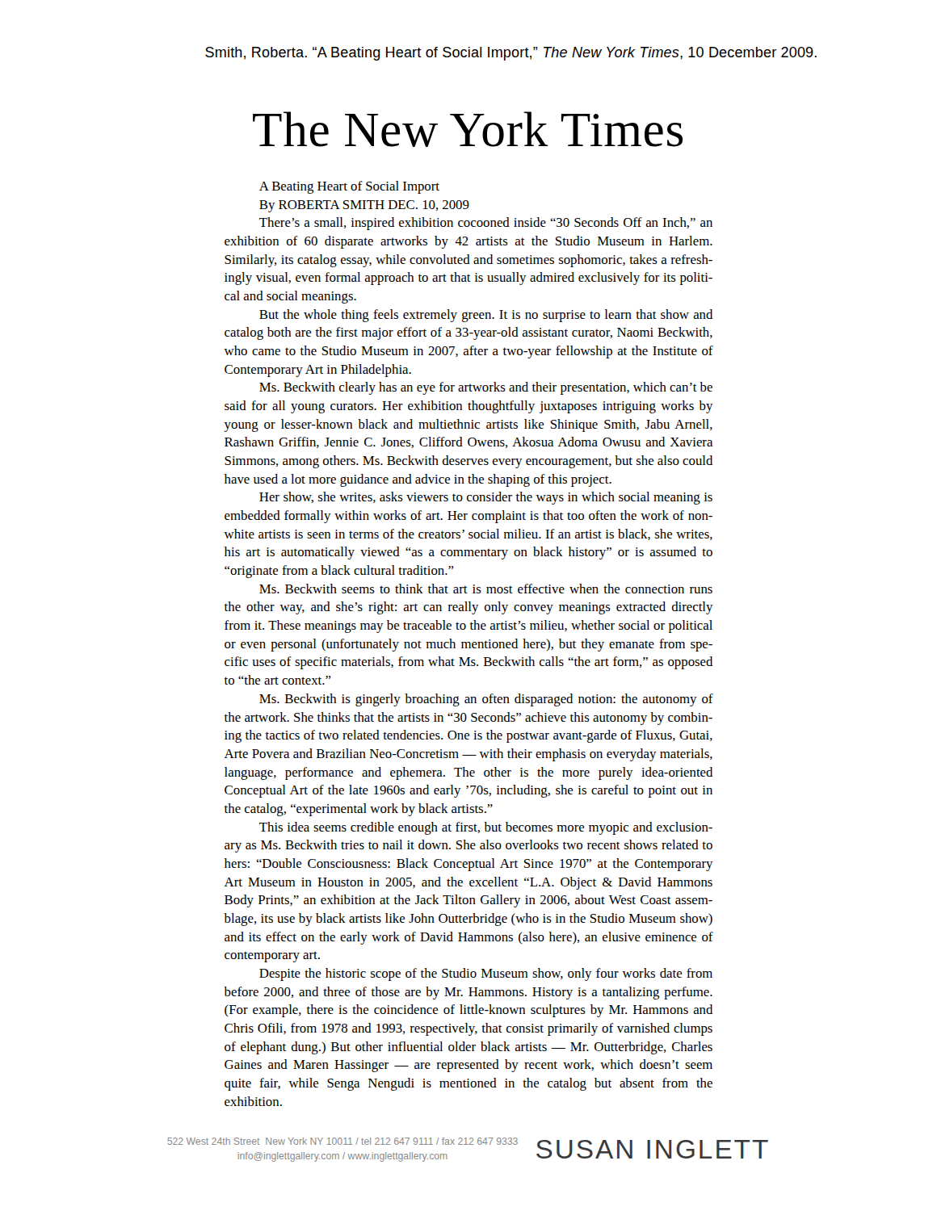Smith, Roberta. “A Beating Heart of Social Import,” The New York Times, 10 December 2009.
The New York Times
A Beating Heart of Social Import
By ROBERTA SMITH DEC. 10, 2009
There’s a small, inspired exhibition cocooned inside “30 Seconds Off an Inch,” an exhibition of 60 disparate artworks by 42 artists at the Studio Museum in Harlem. Similarly, its catalog essay, while convoluted and sometimes sophomoric, takes a refreshingly visual, even formal approach to art that is usually admired exclusively for its political and social meanings.
But the whole thing feels extremely green. It is no surprise to learn that show and catalog both are the first major effort of a 33-year-old assistant curator, Naomi Beckwith, who came to the Studio Museum in 2007, after a two-year fellowship at the Institute of Contemporary Art in Philadelphia.
Ms. Beckwith clearly has an eye for artworks and their presentation, which can’t be said for all young curators. Her exhibition thoughtfully juxtaposes intriguing works by young or lesser-known black and multiethnic artists like Shinique Smith, Jabu Arnell, Rashawn Griffin, Jennie C. Jones, Clifford Owens, Akosua Adoma Owusu and Xaviera Simmons, among others. Ms. Beckwith deserves every encouragement, but she also could have used a lot more guidance and advice in the shaping of this project.
Her show, she writes, asks viewers to consider the ways in which social meaning is embedded formally within works of art. Her complaint is that too often the work of nonwhite artists is seen in terms of the creators’ social milieu. If an artist is black, she writes, his art is automatically viewed “as a commentary on black history” or is assumed to “originate from a black cultural tradition.”
Ms. Beckwith seems to think that art is most effective when the connection runs the other way, and she’s right: art can really only convey meanings extracted directly from it. These meanings may be traceable to the artist’s milieu, whether social or political or even personal (unfortunately not much mentioned here), but they emanate from specific uses of specific materials, from what Ms. Beckwith calls “the art form,” as opposed to “the art context.”
Ms. Beckwith is gingerly broaching an often disparaged notion: the autonomy of the artwork. She thinks that the artists in “30 Seconds” achieve this autonomy by combining the tactics of two related tendencies. One is the postwar avant-garde of Fluxus, Gutai, Arte Povera and Brazilian Neo-Concretism — with their emphasis on everyday materials, language, performance and ephemera. The other is the more purely idea-oriented Conceptual Art of the late 1960s and early ’70s, including, she is careful to point out in the catalog, “experimental work by black artists.”
This idea seems credible enough at first, but becomes more myopic and exclusionary as Ms. Beckwith tries to nail it down. She also overlooks two recent shows related to hers: “Double Consciousness: Black Conceptual Art Since 1970” at the Contemporary Art Museum in Houston in 2005, and the excellent “L.A. Object & David Hammons Body Prints,” an exhibition at the Jack Tilton Gallery in 2006, about West Coast assemblage, its use by black artists like John Outterbridge (who is in the Studio Museum show) and its effect on the early work of David Hammons (also here), an elusive eminence of contemporary art.
Despite the historic scope of the Studio Museum show, only four works date from before 2000, and three of those are by Mr. Hammons. History is a tantalizing perfume. (For example, there is the coincidence of little-known sculptures by Mr. Hammons and Chris Ofili, from 1978 and 1993, respectively, that consist primarily of varnished clumps of elephant dung.) But other influential older black artists — Mr. Outterbridge, Charles Gaines and Maren Hassinger — are represented by recent work, which doesn’t seem quite fair, while Senga Nengudi is mentioned in the catalog but absent from the exhibition.
522 West 24th Street New York NY 10011 / tel 212 647 9111 / fax 212 647 9333
info@inglettgallery.com / www.inglettgallery.com
SUSAN INGLETT